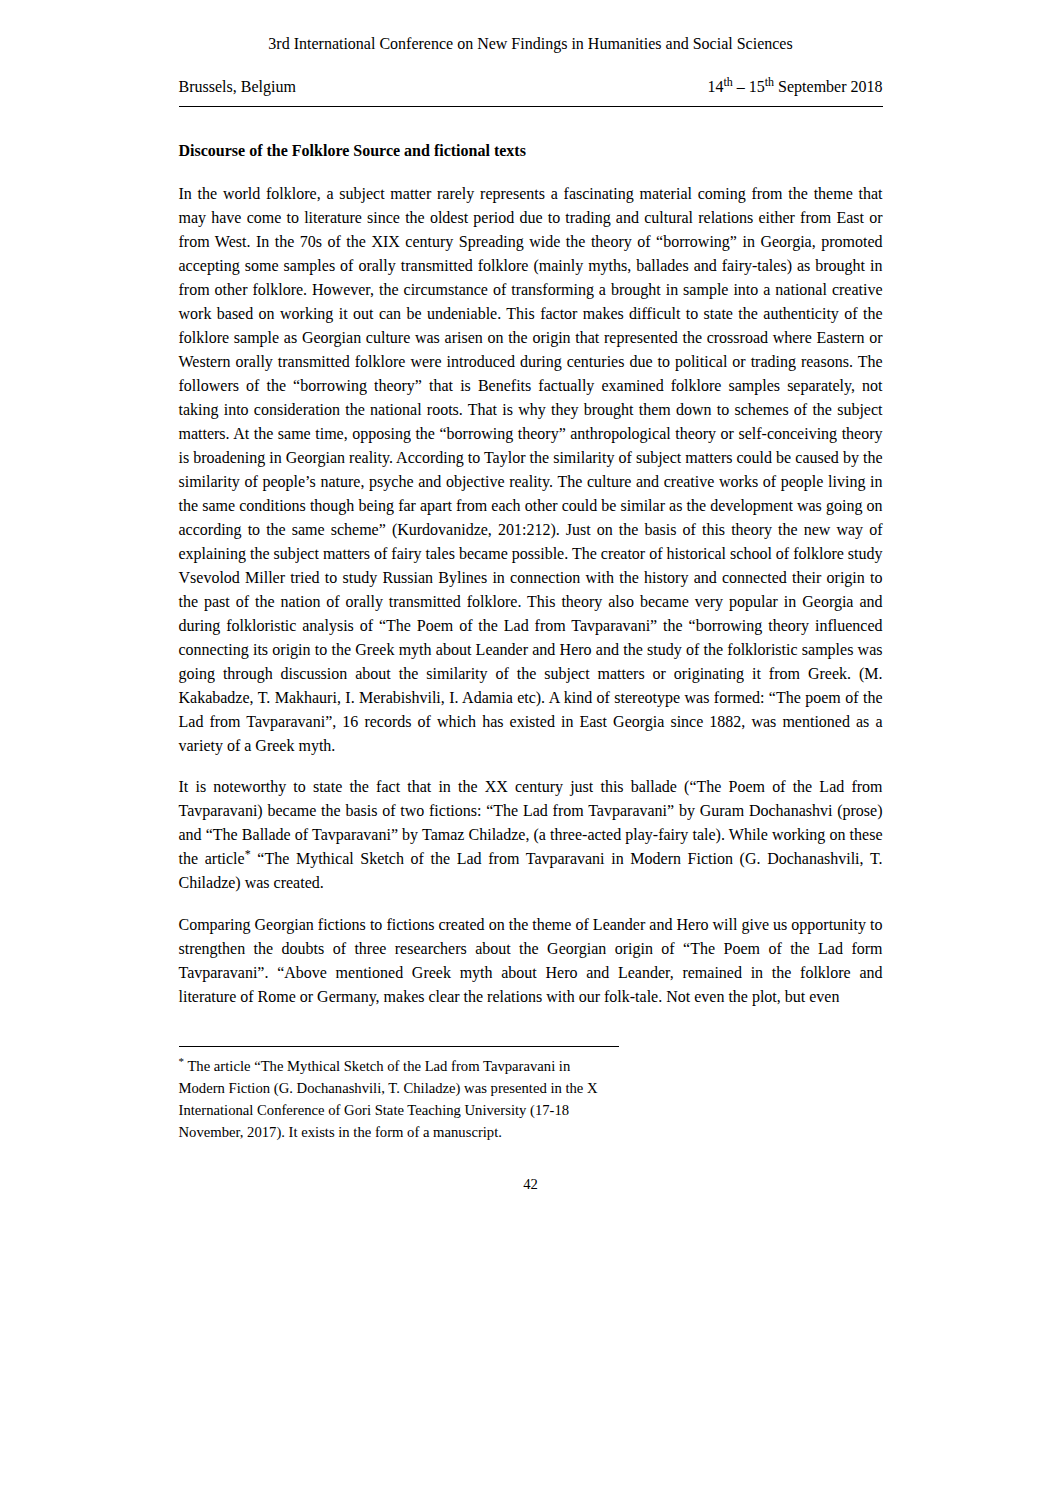3rd International Conference on New Findings in Humanities and Social Sciences
Brussels, Belgium 14th – 15th September 2018
Discourse of the Folklore Source and fictional texts
In the world folklore, a subject matter rarely represents a fascinating material coming from the theme that may have come to literature since the oldest period due to trading and cultural relations either from East or from West. In the 70s of the XIX century Spreading wide the theory of “borrowing” in Georgia, promoted accepting some samples of orally transmitted folklore (mainly myths, ballades and fairy-tales) as brought in from other folklore. However, the circumstance of transforming a brought in sample into a national creative work based on working it out can be undeniable. This factor makes difficult to state the authenticity of the folklore sample as Georgian culture was arisen on the origin that represented the crossroad where Eastern or Western orally transmitted folklore were introduced during centuries due to political or trading reasons. The followers of the “borrowing theory” that is Benefits factually examined folklore samples separately, not taking into consideration the national roots. That is why they brought them down to schemes of the subject matters. At the same time, opposing the “borrowing theory” anthropological theory or self-conceiving theory is broadening in Georgian reality. According to Taylor the similarity of subject matters could be caused by the similarity of people’s nature, psyche and objective reality. The culture and creative works of people living in the same conditions though being far apart from each other could be similar as the development was going on according to the same scheme” (Kurdovanidze, 201:212). Just on the basis of this theory the new way of explaining the subject matters of fairy tales became possible. The creator of historical school of folklore study Vsevolod Miller tried to study Russian Bylines in connection with the history and connected their origin to the past of the nation of orally transmitted folklore. This theory also became very popular in Georgia and during folkloristic analysis of “The Poem of the Lad from Tavparavani” the “borrowing theory influenced connecting its origin to the Greek myth about Leander and Hero and the study of the folkloristic samples was going through discussion about the similarity of the subject matters or originating it from Greek. (M. Kakabadze, T. Makhauri, I. Merabishvili, I. Adamia etc). A kind of stereotype was formed: “The poem of the Lad from Tavparavani”, 16 records of which has existed in East Georgia since 1882, was mentioned as a variety of a Greek myth.
It is noteworthy to state the fact that in the XX century just this ballade (“The Poem of the Lad from Tavparavani) became the basis of two fictions: “The Lad from Tavparavani” by Guram Dochanashvi (prose) and “The Ballade of Tavparavani” by Tamaz Chiladze, (a three-acted play-fairy tale). While working on these the article* “The Mythical Sketch of the Lad from Tavparavani in Modern Fiction (G. Dochanashvili, T. Chiladze) was created.
Comparing Georgian fictions to fictions created on the theme of Leander and Hero will give us opportunity to strengthen the doubts of three researchers about the Georgian origin of “The Poem of the Lad form Tavparavani”. “Above mentioned Greek myth about Hero and Leander, remained in the folklore and literature of Rome or Germany, makes clear the relations with our folk-tale. Not even the plot, but even
* The article “The Mythical Sketch of the Lad from Tavparavani in Modern Fiction (G. Dochanashvili, T. Chiladze) was presented in the X International Conference of Gori State Teaching University (17-18 November, 2017). It exists in the form of a manuscript.
42